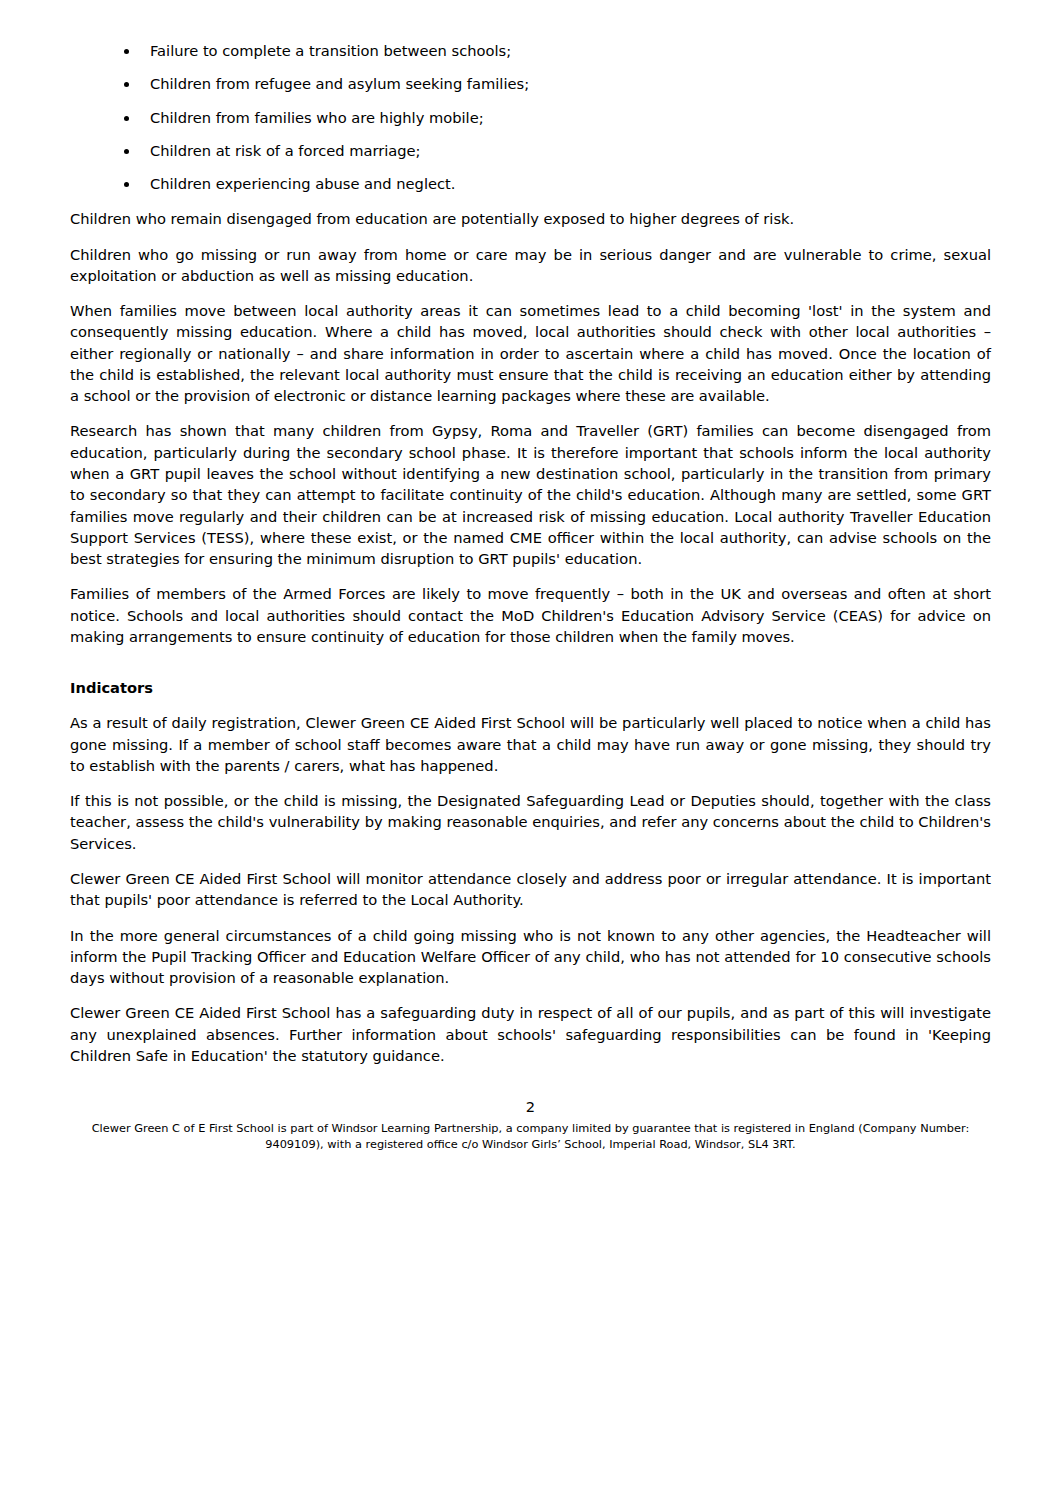Failure to complete a transition between schools;
Children from refugee and asylum seeking families;
Children from families who are highly mobile;
Children at risk of a forced marriage;
Children experiencing abuse and neglect.
Children who remain disengaged from education are potentially exposed to higher degrees of risk.
Children who go missing or run away from home or care may be in serious danger and are vulnerable to crime, sexual exploitation or abduction as well as missing education.
When families move between local authority areas it can sometimes lead to a child becoming 'lost' in the system and consequently missing education. Where a child has moved, local authorities should check with other local authorities – either regionally or nationally – and share information in order to ascertain where a child has moved. Once the location of the child is established, the relevant local authority must ensure that the child is receiving an education either by attending a school or the provision of electronic or distance learning packages where these are available.
Research has shown that many children from Gypsy, Roma and Traveller (GRT) families can become disengaged from education, particularly during the secondary school phase. It is therefore important that schools inform the local authority when a GRT pupil leaves the school without identifying a new destination school, particularly in the transition from primary to secondary so that they can attempt to facilitate continuity of the child's education. Although many are settled, some GRT families move regularly and their children can be at increased risk of missing education. Local authority Traveller Education Support Services (TESS), where these exist, or the named CME officer within the local authority, can advise schools on the best strategies for ensuring the minimum disruption to GRT pupils' education.
Families of members of the Armed Forces are likely to move frequently – both in the UK and overseas and often at short notice. Schools and local authorities should contact the MoD Children's Education Advisory Service (CEAS) for advice on making arrangements to ensure continuity of education for those children when the family moves.
Indicators
As a result of daily registration, Clewer Green CE Aided First School will be particularly well placed to notice when a child has gone missing. If a member of school staff becomes aware that a child may have run away or gone missing, they should try to establish with the parents / carers, what has happened.
If this is not possible, or the child is missing, the Designated Safeguarding Lead or Deputies should, together with the class teacher, assess the child's vulnerability by making reasonable enquiries, and refer any concerns about the child to Children's Services.
Clewer Green CE Aided First School will monitor attendance closely and address poor or irregular attendance. It is important that pupils' poor attendance is referred to the Local Authority.
In the more general circumstances of a child going missing who is not known to any other agencies, the Headteacher will inform the Pupil Tracking Officer and Education Welfare Officer of any child, who has not attended for 10 consecutive schools days without provision of a reasonable explanation.
Clewer Green CE Aided First School has a safeguarding duty in respect of all of our pupils, and as part of this will investigate any unexplained absences. Further information about schools' safeguarding responsibilities can be found in 'Keeping Children Safe in Education' the statutory guidance.
2
Clewer Green C of E First School is part of Windsor Learning Partnership, a company limited by guarantee that is registered in England (Company Number: 9409109), with a registered office c/o Windsor Girls’ School, Imperial Road, Windsor, SL4 3RT.